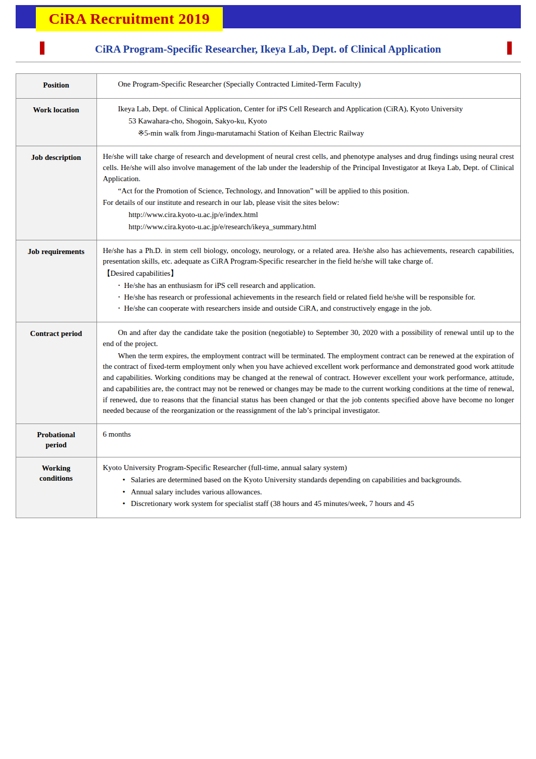CiRA Recruitment 2019
CiRA Program-Specific Researcher, Ikeya Lab, Dept. of Clinical Application
| Position | One Program-Specific Researcher (Specially Contracted Limited-Term Faculty) |
| Work location | Ikeya Lab, Dept. of Clinical Application, Center for iPS Cell Research and Application (CiRA), Kyoto University 53 Kawahara-cho, Shogoin, Sakyo-ku, Kyoto ※5-min walk from Jingu-marutamachi Station of Keihan Electric Railway |
| Job description | He/she will take charge of research and development of neural crest cells, and phenotype analyses and drug findings using neural crest cells. He/she will also involve management of the lab under the leadership of the Principal Investigator at Ikeya Lab, Dept. of Clinical Application. “Act for the Promotion of Science, Technology, and Innovation” will be applied to this position. For details of our institute and research in our lab, please visit the sites below: http://www.cira.kyoto-u.ac.jp/e/index.html http://www.cira.kyoto-u.ac.jp/e/research/ikeya_summary.html |
| Job requirements | He/she has a Ph.D. in stem cell biology, oncology, neurology, or a related area. He/she also has achievements, research capabilities, presentation skills, etc. adequate as CiRA Program-Specific researcher in the field he/she will take charge of. 【Desired capabilities】 He/she has an enthusiasm for iPS cell research and application. He/she has research or professional achievements in the research field or related field he/she will be responsible for. He/she can cooperate with researchers inside and outside CiRA, and constructively engage in the job. |
| Contract period | On and after day the candidate take the position (negotiable) to September 30, 2020 with a possibility of renewal until up to the end of the project. When the term expires, the employment contract will be terminated. The employment contract can be renewed at the expiration of the contract of fixed-term employment only when you have achieved excellent work performance and demonstrated good work attitude and capabilities. Working conditions may be changed at the renewal of contract. However excellent your work performance, attitude, and capabilities are, the contract may not be renewed or changes may be made to the current working conditions at the time of renewal, if renewed, due to reasons that the financial status has been changed or that the job contents specified above have become no longer needed because of the reorganization or the reassignment of the lab’s principal investigator. |
| Probational period | 6 months |
| Working conditions | Kyoto University Program-Specific Researcher (full-time, annual salary system) Salaries are determined based on the Kyoto University standards depending on capabilities and backgrounds. Annual salary includes various allowances. Discretionary work system for specialist staff (38 hours and 45 minutes/week, 7 hours and 45 |